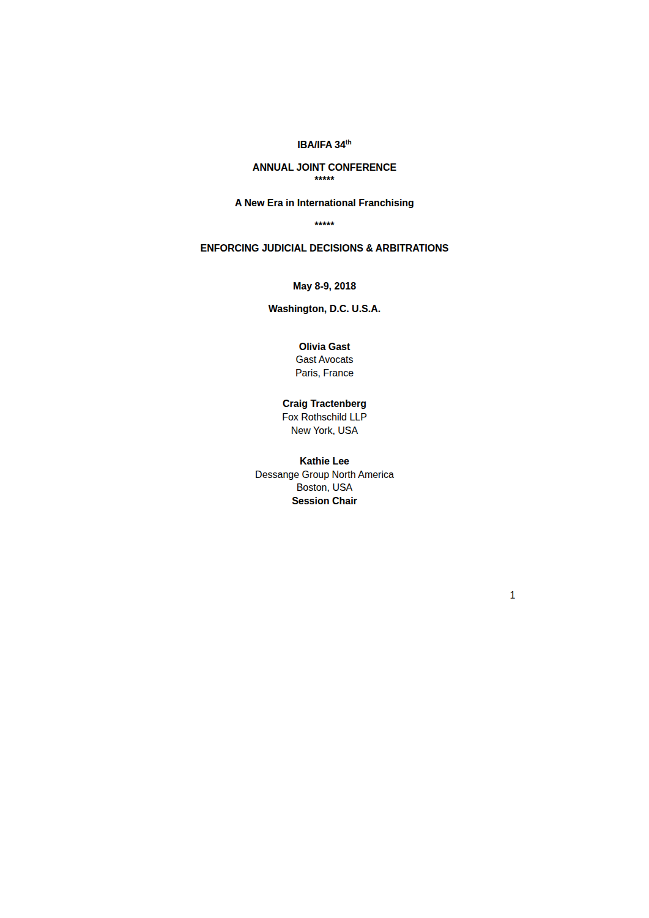IBA/IFA 34th
ANNUAL JOINT CONFERENCE
*****
A New Era in International Franchising
*****
ENFORCING JUDICIAL DECISIONS & ARBITRATIONS
May 8-9, 2018
Washington, D.C. U.S.A.
Olivia Gast
Gast Avocats
Paris, France
Craig Tractenberg
Fox Rothschild LLP
New York, USA
Kathie Lee
Dessange Group North America
Boston, USA
Session Chair
1